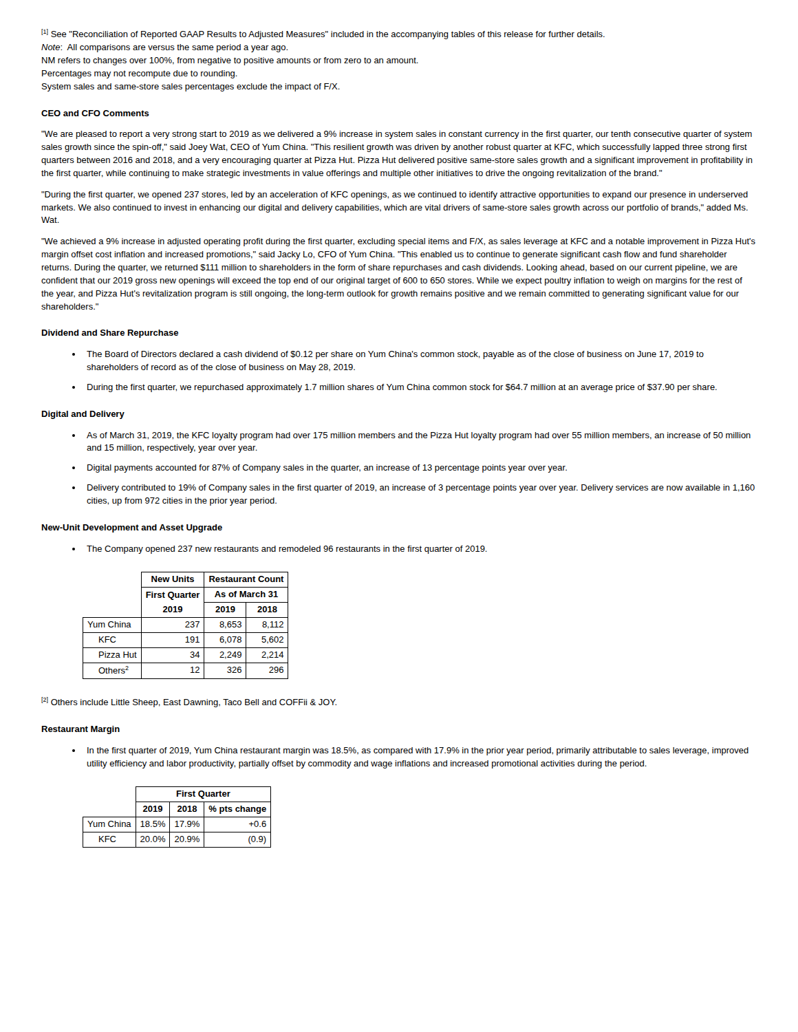[1] See "Reconciliation of Reported GAAP Results to Adjusted Measures" included in the accompanying tables of this release for further details.
Note: All comparisons are versus the same period a year ago.
NM refers to changes over 100%, from negative to positive amounts or from zero to an amount.
Percentages may not recompute due to rounding.
System sales and same-store sales percentages exclude the impact of F/X.
CEO and CFO Comments
"We are pleased to report a very strong start to 2019 as we delivered a 9% increase in system sales in constant currency in the first quarter, our tenth consecutive quarter of system sales growth since the spin-off," said Joey Wat, CEO of Yum China. "This resilient growth was driven by another robust quarter at KFC, which successfully lapped three strong first quarters between 2016 and 2018, and a very encouraging quarter at Pizza Hut. Pizza Hut delivered positive same-store sales growth and a significant improvement in profitability in the first quarter, while continuing to make strategic investments in value offerings and multiple other initiatives to drive the ongoing revitalization of the brand."
"During the first quarter, we opened 237 stores, led by an acceleration of KFC openings, as we continued to identify attractive opportunities to expand our presence in underserved markets. We also continued to invest in enhancing our digital and delivery capabilities, which are vital drivers of same-store sales growth across our portfolio of brands," added Ms. Wat.
"We achieved a 9% increase in adjusted operating profit during the first quarter, excluding special items and F/X, as sales leverage at KFC and a notable improvement in Pizza Hut's margin offset cost inflation and increased promotions," said Jacky Lo, CFO of Yum China. "This enabled us to continue to generate significant cash flow and fund shareholder returns. During the quarter, we returned $111 million to shareholders in the form of share repurchases and cash dividends. Looking ahead, based on our current pipeline, we are confident that our 2019 gross new openings will exceed the top end of our original target of 600 to 650 stores. While we expect poultry inflation to weigh on margins for the rest of the year, and Pizza Hut's revitalization program is still ongoing, the long-term outlook for growth remains positive and we remain committed to generating significant value for our shareholders."
Dividend and Share Repurchase
The Board of Directors declared a cash dividend of $0.12 per share on Yum China's common stock, payable as of the close of business on June 17, 2019 to shareholders of record as of the close of business on May 28, 2019.
During the first quarter, we repurchased approximately 1.7 million shares of Yum China common stock for $64.7 million at an average price of $37.90 per share.
Digital and Delivery
As of March 31, 2019, the KFC loyalty program had over 175 million members and the Pizza Hut loyalty program had over 55 million members, an increase of 50 million and 15 million, respectively, year over year.
Digital payments accounted for 87% of Company sales in the quarter, an increase of 13 percentage points year over year.
Delivery contributed to 19% of Company sales in the first quarter of 2019, an increase of 3 percentage points year over year. Delivery services are now available in 1,160 cities, up from 972 cities in the prior year period.
New-Unit Development and Asset Upgrade
The Company opened 237 new restaurants and remodeled 96 restaurants in the first quarter of 2019.
| | New Units | Restaurant Count |
| | First Quarter | As of March 31 |
| | 2019 | 2019 | 2018 |
| Yum China | 237 | 8,653 | 8,112 |
| KFC | 191 | 6,078 | 5,602 |
| Pizza Hut | 34 | 2,249 | 2,214 |
| Others 2 | 12 | 326 | 296 |
[2] Others include Little Sheep, East Dawning, Taco Bell and COFFii & JOY.
Restaurant Margin
In the first quarter of 2019, Yum China restaurant margin was 18.5%, as compared with 17.9% in the prior year period, primarily attributable to sales leverage, improved utility efficiency and labor productivity, partially offset by commodity and wage inflations and increased promotional activities during the period.
| | First Quarter |
| | 2019 | 2018 | % pts change |
| Yum China | 18.5% | 17.9% | +0.6 |
| KFC | 20.0% | 20.9% | (0.9) |